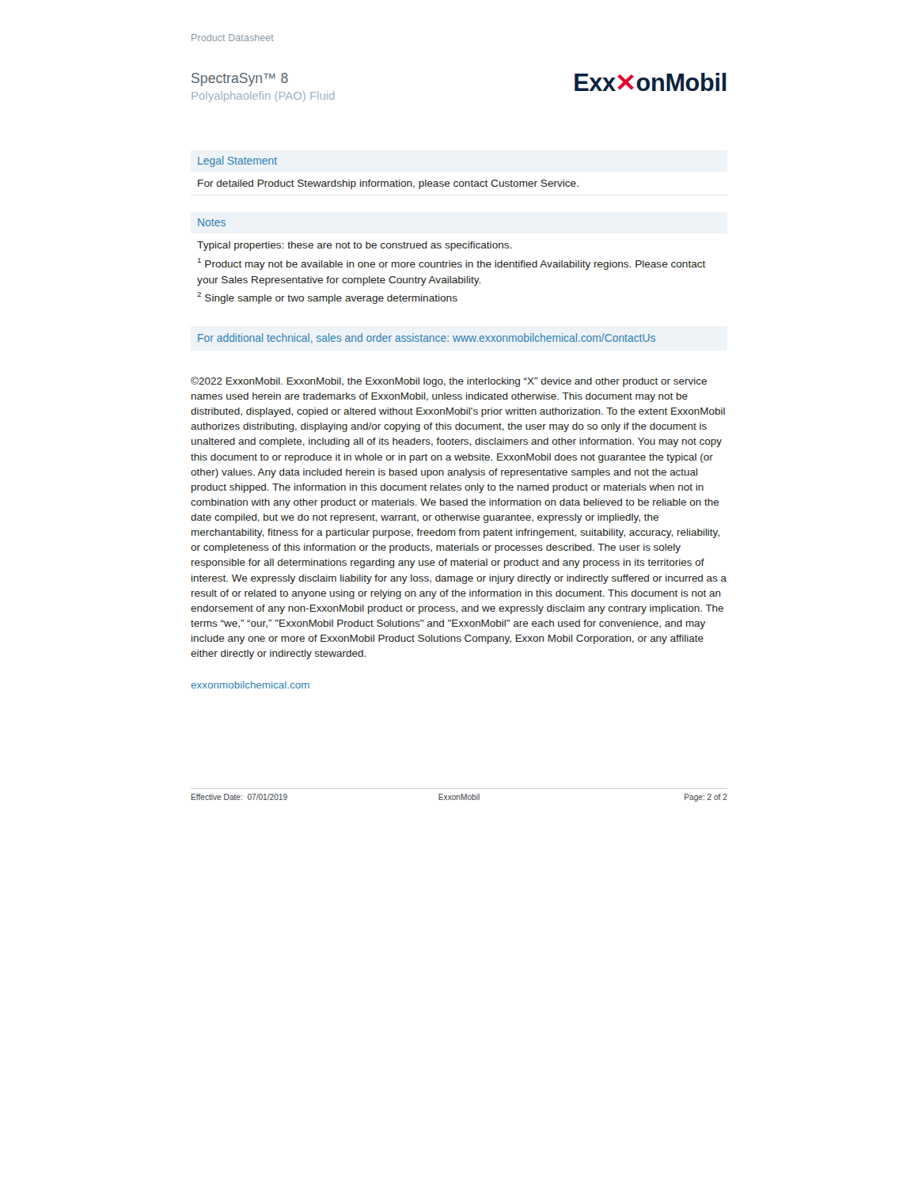Product Datasheet
SpectraSyn™ 8
Polyalphaolefin (PAO) Fluid
Exx✕onMobil
Legal Statement
For detailed Product Stewardship information, please contact Customer Service.
Notes
Typical properties: these are not to be construed as specifications.
1 Product may not be available in one or more countries in the identified Availability regions. Please contact your Sales Representative for complete Country Availability.
2 Single sample or two sample average determinations
For additional technical, sales and order assistance: www.exxonmobilchemical.com/ContactUs
©2022 ExxonMobil. ExxonMobil, the ExxonMobil logo, the interlocking “X” device and other product or service names used herein are trademarks of ExxonMobil, unless indicated otherwise. This document may not be distributed, displayed, copied or altered without ExxonMobil's prior written authorization. To the extent ExxonMobil authorizes distributing, displaying and/or copying of this document, the user may do so only if the document is unaltered and complete, including all of its headers, footers, disclaimers and other information. You may not copy this document to or reproduce it in whole or in part on a website. ExxonMobil does not guarantee the typical (or other) values. Any data included herein is based upon analysis of representative samples and not the actual product shipped. The information in this document relates only to the named product or materials when not in combination with any other product or materials. We based the information on data believed to be reliable on the date compiled, but we do not represent, warrant, or otherwise guarantee, expressly or impliedly, the merchantability, fitness for a particular purpose, freedom from patent infringement, suitability, accuracy, reliability, or completeness of this information or the products, materials or processes described. The user is solely responsible for all determinations regarding any use of material or product and any process in its territories of interest. We expressly disclaim liability for any loss, damage or injury directly or indirectly suffered or incurred as a result of or related to anyone using or relying on any of the information in this document. This document is not an endorsement of any non-ExxonMobil product or process, and we expressly disclaim any contrary implication. The terms “we,” “our,” "ExxonMobil Product Solutions" and "ExxonMobil" are each used for convenience, and may include any one or more of ExxonMobil Product Solutions Company, Exxon Mobil Corporation, or any affiliate either directly or indirectly stewarded.
exxonmobilchemical.com
Effective Date: 07/01/2019
ExxonMobil
Page: 2 of 2